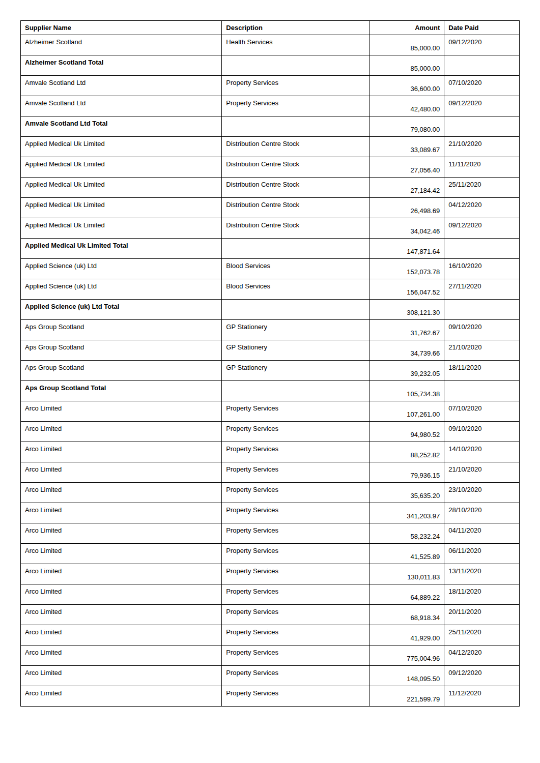| Supplier Name | Description | Amount | Date Paid |
| --- | --- | --- | --- |
| Alzheimer Scotland | Health Services | 85,000.00 | 09/12/2020 |
| Alzheimer Scotland Total | | 85,000.00 | |
| Amvale Scotland Ltd | Property Services | 36,600.00 | 07/10/2020 |
| Amvale Scotland Ltd | Property Services | 42,480.00 | 09/12/2020 |
| Amvale Scotland Ltd Total | | 79,080.00 | |
| Applied Medical Uk Limited | Distribution Centre Stock | 33,089.67 | 21/10/2020 |
| Applied Medical Uk Limited | Distribution Centre Stock | 27,056.40 | 11/11/2020 |
| Applied Medical Uk Limited | Distribution Centre Stock | 27,184.42 | 25/11/2020 |
| Applied Medical Uk Limited | Distribution Centre Stock | 26,498.69 | 04/12/2020 |
| Applied Medical Uk Limited | Distribution Centre Stock | 34,042.46 | 09/12/2020 |
| Applied Medical Uk Limited Total | | 147,871.64 | |
| Applied Science (uk) Ltd | Blood Services | 152,073.78 | 16/10/2020 |
| Applied Science (uk) Ltd | Blood Services | 156,047.52 | 27/11/2020 |
| Applied Science (uk) Ltd Total | | 308,121.30 | |
| Aps Group Scotland | GP Stationery | 31,762.67 | 09/10/2020 |
| Aps Group Scotland | GP Stationery | 34,739.66 | 21/10/2020 |
| Aps Group Scotland | GP Stationery | 39,232.05 | 18/11/2020 |
| Aps Group Scotland Total | | 105,734.38 | |
| Arco Limited | Property Services | 107,261.00 | 07/10/2020 |
| Arco Limited | Property Services | 94,980.52 | 09/10/2020 |
| Arco Limited | Property Services | 88,252.82 | 14/10/2020 |
| Arco Limited | Property Services | 79,936.15 | 21/10/2020 |
| Arco Limited | Property Services | 35,635.20 | 23/10/2020 |
| Arco Limited | Property Services | 341,203.97 | 28/10/2020 |
| Arco Limited | Property Services | 58,232.24 | 04/11/2020 |
| Arco Limited | Property Services | 41,525.89 | 06/11/2020 |
| Arco Limited | Property Services | 130,011.83 | 13/11/2020 |
| Arco Limited | Property Services | 64,889.22 | 18/11/2020 |
| Arco Limited | Property Services | 68,918.34 | 20/11/2020 |
| Arco Limited | Property Services | 41,929.00 | 25/11/2020 |
| Arco Limited | Property Services | 775,004.96 | 04/12/2020 |
| Arco Limited | Property Services | 148,095.50 | 09/12/2020 |
| Arco Limited | Property Services | 221,599.79 | 11/12/2020 |